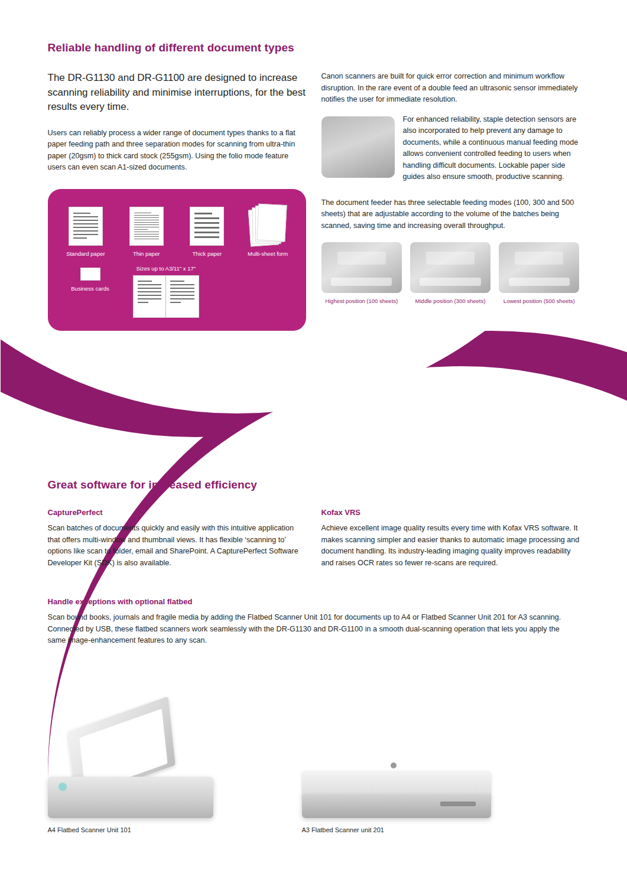Reliable handling of different document types
The DR-G1130 and DR-G1100 are designed to increase scanning reliability and minimise interruptions, for the best results every time.
Users can reliably process a wider range of document types thanks to a flat paper feeding path and three separation modes for scanning from ultra-thin paper (20gsm) to thick card stock (255gsm). Using the folio mode feature users can even scan A1-sized documents.
Standard paper
Thin paper
Thick paper
Multi-sheet form
Business cards
Sizes up to A3/11" x 17"
Canon scanners are built for quick error correction and minimum workflow disruption. In the rare event of a double feed an ultrasonic sensor immediately notifies the user for immediate resolution.
For enhanced reliability, staple detection sensors are also incorporated to help prevent any damage to documents, while a continuous manual feeding mode allows convenient controlled feeding to users when handling difficult documents. Lockable paper side guides also ensure smooth, productive scanning.
The document feeder has three selectable feeding modes (100, 300 and 500 sheets) that are adjustable according to the volume of the batches being scanned, saving time and increasing overall throughput.
Highest position (100 sheets)
Middle position (300 sheets)
Lowest position (500 sheets)
Great software for increased efficiency
CapturePerfect
Scan batches of documents quickly and easily with this intuitive application that offers multi-window and thumbnail views. It has flexible ‘scanning to’ options like scan to folder, email and SharePoint. A CapturePerfect Software Developer Kit (SDK) is also available.
Kofax VRS
Achieve excellent image quality results every time with Kofax VRS software. It makes scanning simpler and easier thanks to automatic image processing and document handling. Its industry-leading imaging quality improves readability and raises OCR rates so fewer re-scans are required.
Handle exceptions with optional flatbed
Scan bound books, journals and fragile media by adding the Flatbed Scanner Unit 101 for documents up to A4 or Flatbed Scanner Unit 201 for A3 scanning. Connected by USB, these flatbed scanners work seamlessly with the DR-G1130 and DR-G1100 in a smooth dual-scanning operation that lets you apply the same image-enhancement features to any scan.
A4 Flatbed Scanner Unit 101
A3 Flatbed Scanner unit 201